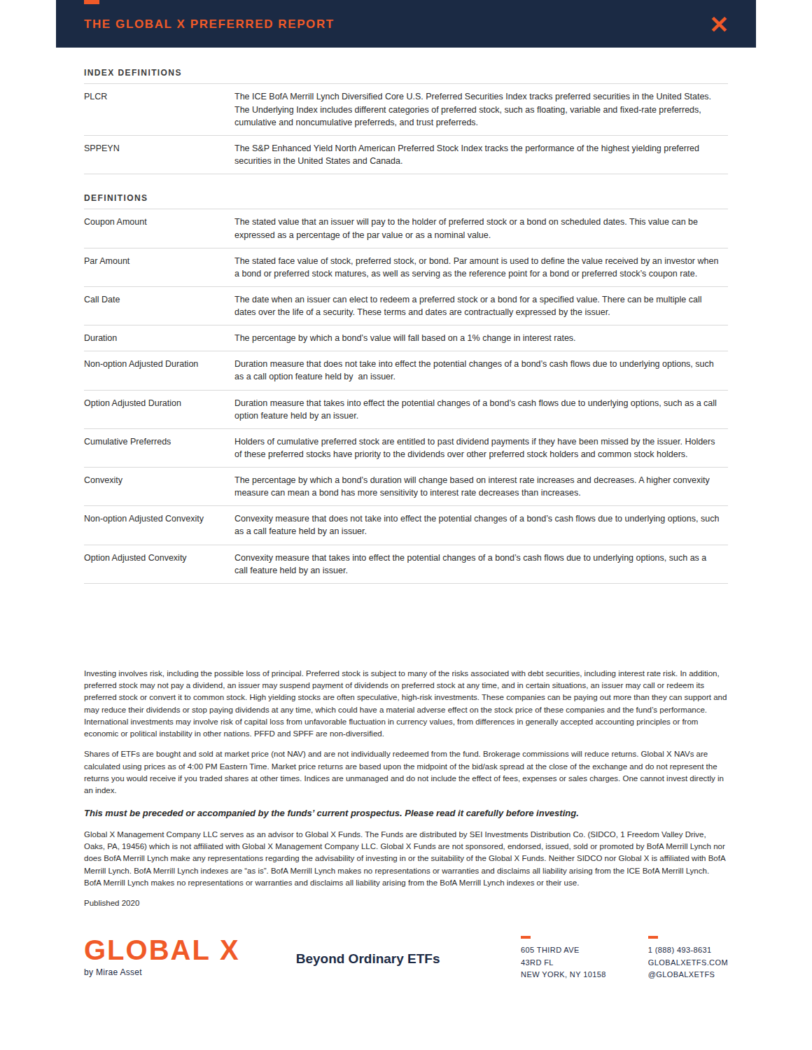The Global X Preferred Report
✕
Index Definitions
| PLCR | The ICE BofA Merrill Lynch Diversified Core U.S. Preferred Securities Index tracks preferred securities in the United States. The Underlying Index includes different categories of preferred stock, such as floating, variable and fixed-rate preferreds, cumulative and noncumulative preferreds, and trust preferreds. |
| SPPEYN | The S&P Enhanced Yield North American Preferred Stock Index tracks the performance of the highest yielding preferred securities in the United States and Canada. |
Definitions
| Coupon Amount | The stated value that an issuer will pay to the holder of preferred stock or a bond on scheduled dates. This value can be expressed as a percentage of the par value or as a nominal value. |
| Par Amount | The stated face value of stock, preferred stock, or bond. Par amount is used to define the value received by an investor when a bond or preferred stock matures, as well as serving as the reference point for a bond or preferred stock’s coupon rate. |
| Call Date | The date when an issuer can elect to redeem a preferred stock or a bond for a specified value. There can be multiple call dates over the life of a security. These terms and dates are contractually expressed by the issuer. |
| Duration | The percentage by which a bond’s value will fall based on a 1% change in interest rates. |
| Non-option Adjusted Duration | Duration measure that does not take into effect the potential changes of a bond’s cash flows due to underlying options, such as a call option feature held by an issuer. |
| Option Adjusted Duration | Duration measure that takes into effect the potential changes of a bond’s cash flows due to underlying options, such as a call option feature held by an issuer. |
| Cumulative Preferreds | Holders of cumulative preferred stock are entitled to past dividend payments if they have been missed by the issuer. Holders of these preferred stocks have priority to the dividends over other preferred stock holders and common stock holders. |
| Convexity | The percentage by which a bond’s duration will change based on interest rate increases and decreases. A higher convexity measure can mean a bond has more sensitivity to interest rate decreases than increases. |
| Non-option Adjusted Convexity | Convexity measure that does not take into effect the potential changes of a bond’s cash flows due to underlying options, such as a call feature held by an issuer. |
| Option Adjusted Convexity | Convexity measure that takes into effect the potential changes of a bond’s cash flows due to underlying options, such as a call feature held by an issuer. |
Investing involves risk, including the possible loss of principal. Preferred stock is subject to many of the risks associated with debt securities, including interest rate risk. In addition, preferred stock may not pay a dividend, an issuer may suspend payment of dividends on preferred stock at any time, and in certain situations, an issuer may call or redeem its preferred stock or convert it to common stock. High yielding stocks are often speculative, high-risk investments. These companies can be paying out more than they can support and may reduce their dividends or stop paying dividends at any time, which could have a material adverse effect on the stock price of these companies and the fund’s performance. International investments may involve risk of capital loss from unfavorable fluctuation in currency values, from differences in generally accepted accounting principles or from economic or political instability in other nations. PFFD and SPFF are non-diversified.
Shares of ETFs are bought and sold at market price (not NAV) and are not individually redeemed from the fund. Brokerage commissions will reduce returns. Global X NAVs are calculated using prices as of 4:00 PM Eastern Time. Market price returns are based upon the midpoint of the bid/ask spread at the close of the exchange and do not represent the returns you would receive if you traded shares at other times. Indices are unmanaged and do not include the effect of fees, expenses or sales charges. One cannot invest directly in an index.
This must be preceded or accompanied by the funds’ current prospectus. Please read it carefully before investing.
Global X Management Company LLC serves as an advisor to Global X Funds. The Funds are distributed by SEI Investments Distribution Co. (SIDCO, 1 Freedom Valley Drive, Oaks, PA, 19456) which is not affiliated with Global X Management Company LLC. Global X Funds are not sponsored, endorsed, issued, sold or promoted by BofA Merrill Lynch nor does BofA Merrill Lynch make any representations regarding the advisability of investing in or the suitability of the Global X Funds. Neither SIDCO nor Global X is affiliated with BofA Merrill Lynch. BofA Merrill Lynch indexes are “as is”. BofA Merrill Lynch makes no representations or warranties and disclaims all liability arising from the ICE BofA Merrill Lynch. BofA Merrill Lynch makes no representations or warranties and disclaims all liability arising from the BofA Merrill Lynch indexes or their use.
Published 2020
GLOBAL X
by Mirae Asset
Beyond Ordinary ETFs
605 THIRD AVE
43RD FL
NEW YORK, NY 10158
1 (888) 493-8631
GLOBALXETFS.COM
@GLOBALXETFS